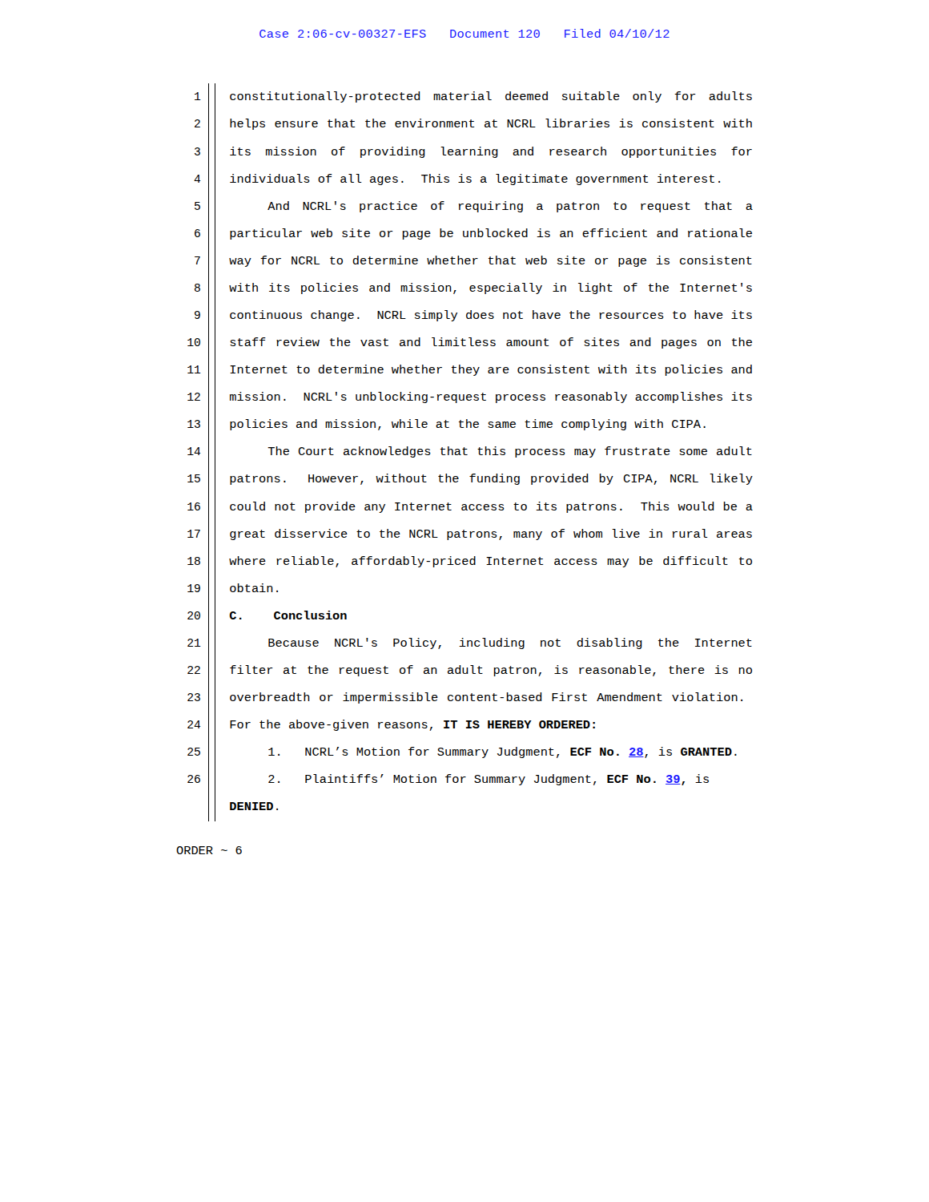Case 2:06-cv-00327-EFS Document 120 Filed 04/10/12
1
2
3
4
5
6
7
8
9
10
11
12
13
14
15
16
17
18
19
20
21
22
23
24
25
26
constitutionally-protected material deemed suitable only for adults helps ensure that the environment at NCRL libraries is consistent with its mission of providing learning and research opportunities for individuals of all ages. This is a legitimate government interest.
And NCRL's practice of requiring a patron to request that a particular web site or page be unblocked is an efficient and rationale way for NCRL to determine whether that web site or page is consistent with its policies and mission, especially in light of the Internet's continuous change. NCRL simply does not have the resources to have its staff review the vast and limitless amount of sites and pages on the Internet to determine whether they are consistent with its policies and mission. NCRL's unblocking-request process reasonably accomplishes its policies and mission, while at the same time complying with CIPA.
The Court acknowledges that this process may frustrate some adult patrons. However, without the funding provided by CIPA, NCRL likely could not provide any Internet access to its patrons. This would be a great disservice to the NCRL patrons, many of whom live in rural areas where reliable, affordably-priced Internet access may be difficult to obtain.
C. Conclusion
Because NCRL's Policy, including not disabling the Internet filter at the request of an adult patron, is reasonable, there is no overbreadth or impermissible content-based First Amendment violation. For the above-given reasons, IT IS HEREBY ORDERED:
1. NCRL’s Motion for Summary Judgment, ECF No. 28, is GRANTED.
2. Plaintiffs’ Motion for Summary Judgment, ECF No. 39, is DENIED.
ORDER ~ 6